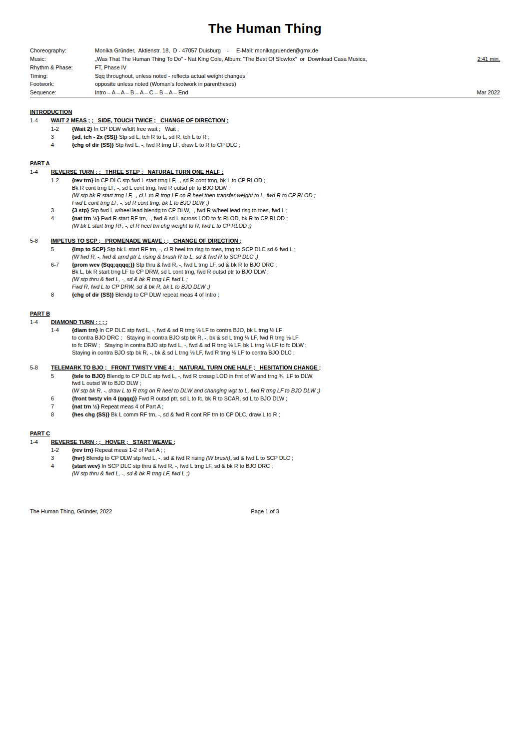The Human Thing
| Choreography: | Monika Gründer, Aktienstr. 18, D - 47057 Duisburg - E-Mail: monikagruender@gmx.de | |
| Music: | „Was That The Human Thing To Do” - Nat King Cole, Album: “The Best Of Slowfox” or Download Casa Musica, | 2:41 min. |
| Rhythm & Phase: | FT, Phase IV | |
| Timing: | Sqq throughout, unless noted - reflects actual weight changes | |
| Footwork: | opposite unless noted (Woman's footwork in parentheses) | |
| Sequence: | Intro – A – A – B – A – C – B – A – End | Mar 2022 |
INTRODUCTION
1-4
WAIT 2 MEAS ; ; SIDE, TOUCH TWICE ; CHANGE OF DIRECTION ;
| | 1-2 | {Wait 2} In CP DLW w/ldft free wait ; Wait ; |
| | 3 | {sd, tch - 2x (SS)} Stp sd L, tch R to L, sd R, tch L to R ; |
| | 4 | {chg of dir (SS)} Stp fwd L, -, fwd R trng LF, draw L to R to CP DLC ; |
PART A
1-4
REVERSE TURN ; ; THREE STEP ; NATURAL TURN ONE HALF ;
| | 1-2 | {rev trn} In CP DLC stp fwd L start trng LF, -, sd R cont trng, bk L to CP RLOD ; Bk R cont trng LF, -, sd L cont trng, fwd R outsd ptr to BJO DLW ; (W stp bk R start trng LF, -, cl L to R trng LF on R heel then transfer weight to L, fwd R to CP RLOD ; Fwd L cont trng LF, -, sd R cont trng, bk L to BJO DLW ;) |
| | 3 | {3 stp} Stp fwd L w/heel lead blendg to CP DLW, -, fwd R w/heel lead risg to toes, fwd L ; |
| | 4 | {nat trn ½} Fwd R start RF trn, -, fwd & sd L across LOD to fc RLOD, bk R to CP RLOD ; (W bk L start trng RF, -, cl R heel trn chg weight to R, fwd L to CP RLOD ;) |
5-8
IMPETUS TO SCP ; PROMENADE WEAVE ; ; CHANGE OF DIRECTION ;
| | 5 | {imp to SCP} Stp bk L start RF trn, -, cl R heel trn risg to toes, trng to SCP DLC sd & fwd L ; (W fwd R, -, fwd & arnd ptr L rising & brush R to L, sd & fwd R to SCP DLC ;) |
| | 6-7 | {prom wev (Sqq;qqqq;)} Stp thru & fwd R, -, fwd L trng LF, sd & bk R to BJO DRC ; Bk L, bk R start trng LF to CP DRW, sd L cont trng, fwd R outsd ptr to BJO DLW ; (W stp thru & fwd L, -, sd & bk R trng LF, fwd L ; Fwd R, fwd L to CP DRW, sd & bk R, bk L to BJO DLW ;) |
| | 8 | {chg of dir (SS)} Blendg to CP DLW repeat meas 4 of Intro ; |
PART B
1-4
DIAMOND TURN ; ; ; ;
| | 1-4 | {diam trn} In CP DLC stp fwd L, -, fwd & sd R trng ⅛ LF to contra BJO, bk L trng ⅛ LF to contra BJO DRC ; Staying in contra BJO stp bk R, -, bk & sd L trng ⅛ LF, fwd R trng ⅛ LF to fc DRW ; Staying in contra BJO stp fwd L, -, fwd & sd R trng ⅛ LF, bk L trng ⅛ LF to fc DLW ; Staying in contra BJO stp bk R, -, bk & sd L trng ⅛ LF, fwd R trng ⅛ LF to contra BJO DLC ; |
5-8
TELEMARK TO BJO ; FRONT TWISTY VINE 4 ; NATURAL TURN ONE HALF ; HESITATION CHANGE ;
| | 5 | {tele to BJO} Blendg to CP DLC stp fwd L, -, fwd R crossg LOD in frnt of W and trng ¾ LF to DLW, fwd L outsd W to BJO DLW ; ( W stp bk R, -, draw L to R trng on R heel to DLW and changing wgt to L, fwd R trng LF to BJO DLW ;) |
| | 6 | {front twsty vin 4 (qqqq)} Fwd R outsd ptr, sd L to fc, bk R to SCAR, sd L to BJO DLW ; |
| | 7 | {nat trn ½} Repeat meas 4 of Part A ; |
| | 8 | {hes chg (SS)} Bk L comm RF trn, -, sd & fwd R cont RF trn to CP DLC, draw L to R ; |
PART C
1-4
REVERSE TURN ; ; HOVER ; START WEAVE ;
| | 1-2 | {rev trn} Repeat meas 1-2 of Part A ; ; |
| | 3 | {hvr} Blendg to CP DLW stp fwd L, -, sd & fwd R rising (W brush) , sd & fwd L to SCP DLC ; |
| | 4 | {start wev} In SCP DLC stp thru & fwd R, -, fwd L trng LF, sd & bk R to BJO DRC ; (W stp thru & fwd L, -, sd & bk R trng LF, fwd L ;) |
The Human Thing, Gründer, 2022
Page 1 of 3